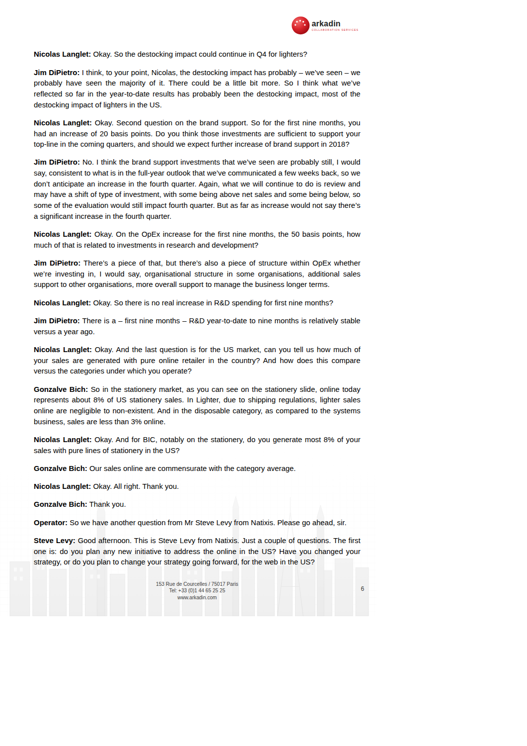arkadin COLLABORATION SERVICES
Nicolas Langlet: Okay. So the destocking impact could continue in Q4 for lighters?
Jim DiPietro: I think, to your point, Nicolas, the destocking impact has probably – we’ve seen – we probably have seen the majority of it. There could be a little bit more. So I think what we’ve reflected so far in the year-to-date results has probably been the destocking impact, most of the destocking impact of lighters in the US.
Nicolas Langlet: Okay. Second question on the brand support. So for the first nine months, you had an increase of 20 basis points. Do you think those investments are sufficient to support your top-line in the coming quarters, and should we expect further increase of brand support in 2018?
Jim DiPietro: No. I think the brand support investments that we’ve seen are probably still, I would say, consistent to what is in the full-year outlook that we’ve communicated a few weeks back, so we don’t anticipate an increase in the fourth quarter. Again, what we will continue to do is review and may have a shift of type of investment, with some being above net sales and some being below, so some of the evaluation would still impact fourth quarter. But as far as increase would not say there’s a significant increase in the fourth quarter.
Nicolas Langlet: Okay. On the OpEx increase for the first nine months, the 50 basis points, how much of that is related to investments in research and development?
Jim DiPietro: There’s a piece of that, but there’s also a piece of structure within OpEx whether we’re investing in, I would say, organisational structure in some organisations, additional sales support to other organisations, more overall support to manage the business longer terms.
Nicolas Langlet: Okay. So there is no real increase in R&D spending for first nine months?
Jim DiPietro: There is a – first nine months – R&D year-to-date to nine months is relatively stable versus a year ago.
Nicolas Langlet: Okay. And the last question is for the US market, can you tell us how much of your sales are generated with pure online retailer in the country? And how does this compare versus the categories under which you operate?
Gonzalve Bich: So in the stationery market, as you can see on the stationery slide, online today represents about 8% of US stationery sales. In Lighter, due to shipping regulations, lighter sales online are negligible to non-existent. And in the disposable category, as compared to the systems business, sales are less than 3% online.
Nicolas Langlet: Okay. And for BIC, notably on the stationery, do you generate most 8% of your sales with pure lines of stationery in the US?
Gonzalve Bich: Our sales online are commensurate with the category average.
Nicolas Langlet: Okay. All right. Thank you.
Gonzalve Bich: Thank you.
Operator: So we have another question from Mr Steve Levy from Natixis. Please go ahead, sir.
Steve Levy: Good afternoon. This is Steve Levy from Natixis. Just a couple of questions. The first one is: do you plan any new initiative to address the online in the US? Have you changed your strategy, or do you plan to change your strategy going forward, for the web in the US?
153 Rue de Courcelles / 75017 Paris
Tel: +33 (0)1 44 65 25 25
www.arkadin.com
6